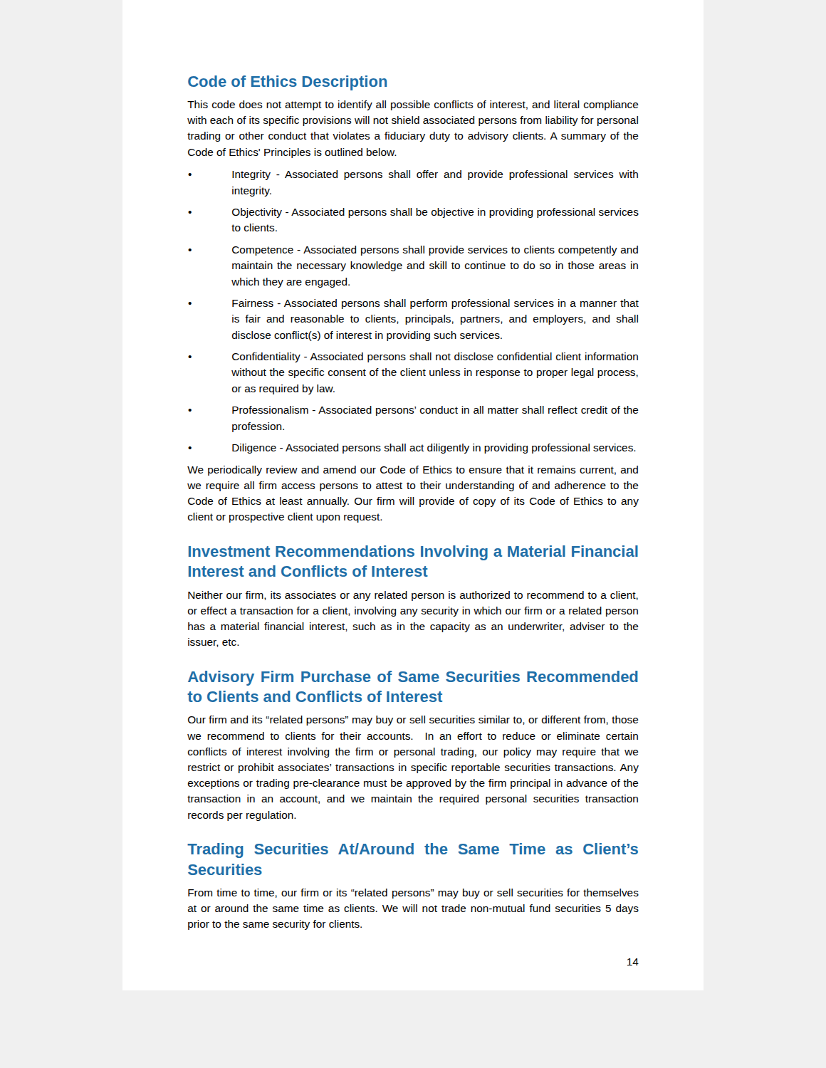Code of Ethics Description
This code does not attempt to identify all possible conflicts of interest, and literal compliance with each of its specific provisions will not shield associated persons from liability for personal trading or other conduct that violates a fiduciary duty to advisory clients. A summary of the Code of Ethics' Principles is outlined below.
• Integrity - Associated persons shall offer and provide professional services with integrity.
• Objectivity - Associated persons shall be objective in providing professional services to clients.
• Competence - Associated persons shall provide services to clients competently and maintain the necessary knowledge and skill to continue to do so in those areas in which they are engaged.
• Fairness - Associated persons shall perform professional services in a manner that is fair and reasonable to clients, principals, partners, and employers, and shall disclose conflict(s) of interest in providing such services.
• Confidentiality - Associated persons shall not disclose confidential client information without the specific consent of the client unless in response to proper legal process, or as required by law.
• Professionalism - Associated persons’ conduct in all matter shall reflect credit of the profession.
• Diligence - Associated persons shall act diligently in providing professional services.
We periodically review and amend our Code of Ethics to ensure that it remains current, and we require all firm access persons to attest to their understanding of and adherence to the Code of Ethics at least annually. Our firm will provide of copy of its Code of Ethics to any client or prospective client upon request.
Investment Recommendations Involving a Material Financial Interest and Conflicts of Interest
Neither our firm, its associates or any related person is authorized to recommend to a client, or effect a transaction for a client, involving any security in which our firm or a related person has a material financial interest, such as in the capacity as an underwriter, adviser to the issuer, etc.
Advisory Firm Purchase of Same Securities Recommended to Clients and Conflicts of Interest
Our firm and its “related persons” may buy or sell securities similar to, or different from, those we recommend to clients for their accounts. In an effort to reduce or eliminate certain conflicts of interest involving the firm or personal trading, our policy may require that we restrict or prohibit associates’ transactions in specific reportable securities transactions. Any exceptions or trading pre-clearance must be approved by the firm principal in advance of the transaction in an account, and we maintain the required personal securities transaction records per regulation.
Trading Securities At/Around the Same Time as Client’s Securities
From time to time, our firm or its “related persons” may buy or sell securities for themselves at or around the same time as clients. We will not trade non-mutual fund securities 5 days prior to the same security for clients.
14